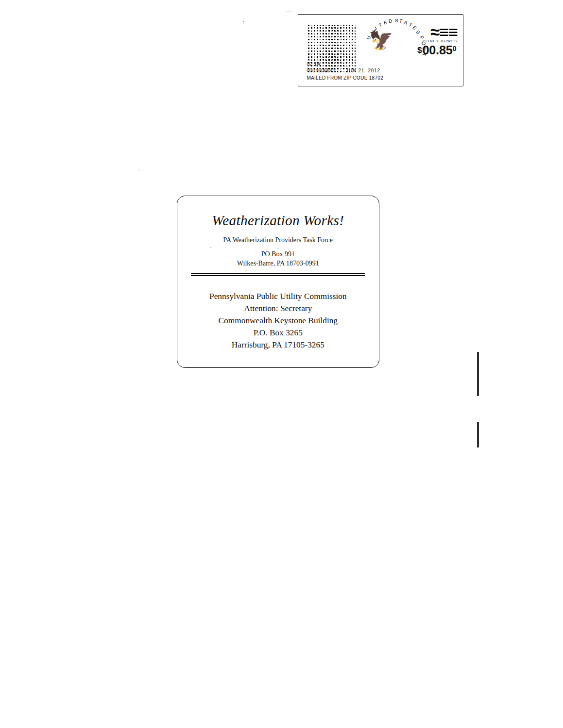—
:
.
.
U N I T E D S T A T E S P O S T
🦅
≈≡≡
PITNEY BOWES
$00.850
02 1A
0004606841 JUN 21 2012
MAILED FROM ZIP CODE 18702
Weatherization Works!
PA Weatherization Providers Task Force
. PO Box 991
Wilkes-Barre, PA 18703-0991
Pennsylvania Public Utility Commission
Attention: Secretary
Commonwealth Keystone Building
P.O. Box 3265
Harrisburg, PA 17105-3265